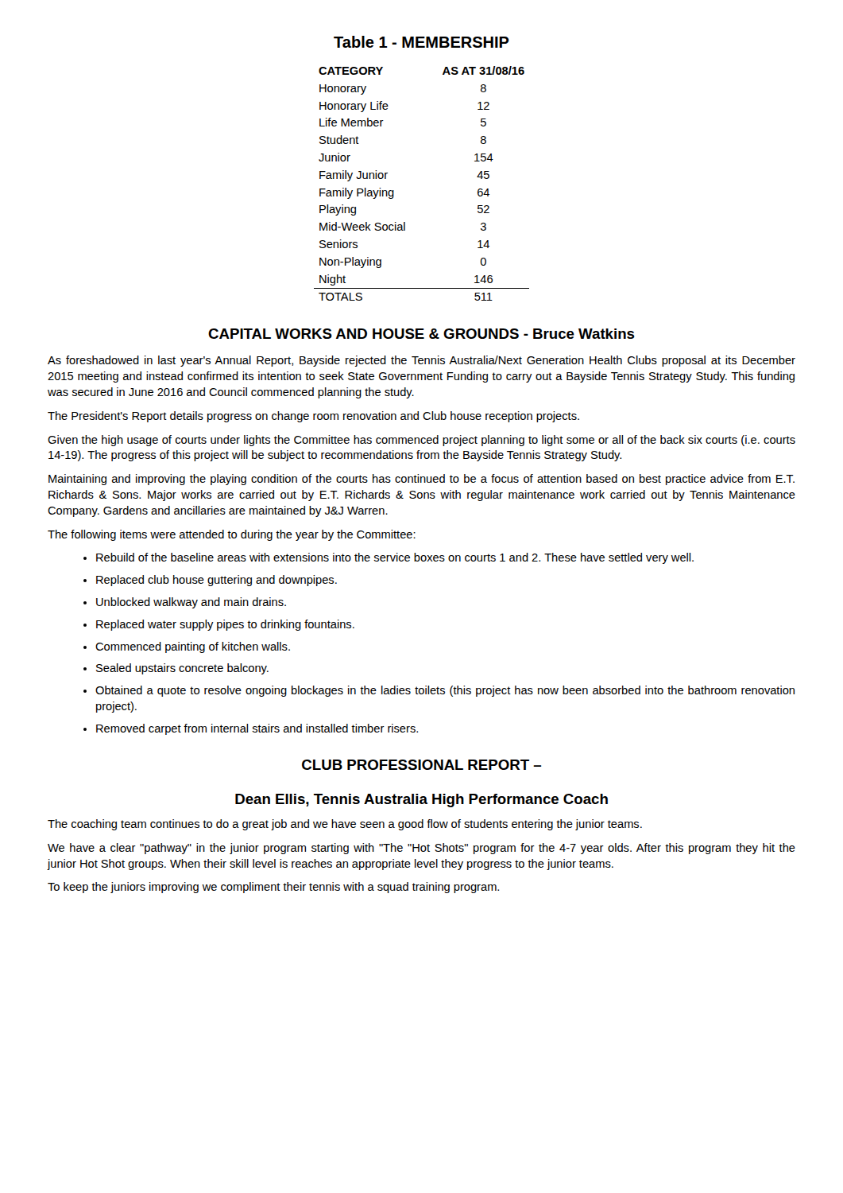Table 1 - MEMBERSHIP
| CATEGORY | AS AT 31/08/16 |
| Honorary | 8 |
| Honorary Life | 12 |
| Life Member | 5 |
| Student | 8 |
| Junior | 154 |
| Family Junior | 45 |
| Family Playing | 64 |
| Playing | 52 |
| Mid-Week Social | 3 |
| Seniors | 14 |
| Non-Playing | 0 |
| Night | 146 |
| TOTALS | 511 |
CAPITAL WORKS AND HOUSE & GROUNDS - Bruce Watkins
As foreshadowed in last year's Annual Report, Bayside rejected the Tennis Australia/Next Generation Health Clubs proposal at its December 2015 meeting and instead confirmed its intention to seek State Government Funding to carry out a Bayside Tennis Strategy Study. This funding was secured in June 2016 and Council commenced planning the study.
The President's Report details progress on change room renovation and Club house reception projects.
Given the high usage of courts under lights the Committee has commenced project planning to light some or all of the back six courts (i.e. courts 14-19). The progress of this project will be subject to recommendations from the Bayside Tennis Strategy Study.
Maintaining and improving the playing condition of the courts has continued to be a focus of attention based on best practice advice from E.T. Richards & Sons. Major works are carried out by E.T. Richards & Sons with regular maintenance work carried out by Tennis Maintenance Company. Gardens and ancillaries are maintained by J&J Warren.
The following items were attended to during the year by the Committee:
Rebuild of the baseline areas with extensions into the service boxes on courts 1 and 2. These have settled very well.
Replaced club house guttering and downpipes.
Unblocked walkway and main drains.
Replaced water supply pipes to drinking fountains.
Commenced painting of kitchen walls.
Sealed upstairs concrete balcony.
Obtained a quote to resolve ongoing blockages in the ladies toilets (this project has now been absorbed into the bathroom renovation project).
Removed carpet from internal stairs and installed timber risers.
CLUB PROFESSIONAL REPORT –
Dean Ellis, Tennis Australia High Performance Coach
The coaching team continues to do a great job and we have seen a good flow of students entering the junior teams.
We have a clear "pathway" in the junior program starting with "The "Hot Shots" program for the 4-7 year olds. After this program they hit the junior Hot Shot groups. When their skill level is reaches an appropriate level they progress to the junior teams.
To keep the juniors improving we compliment their tennis with a squad training program.